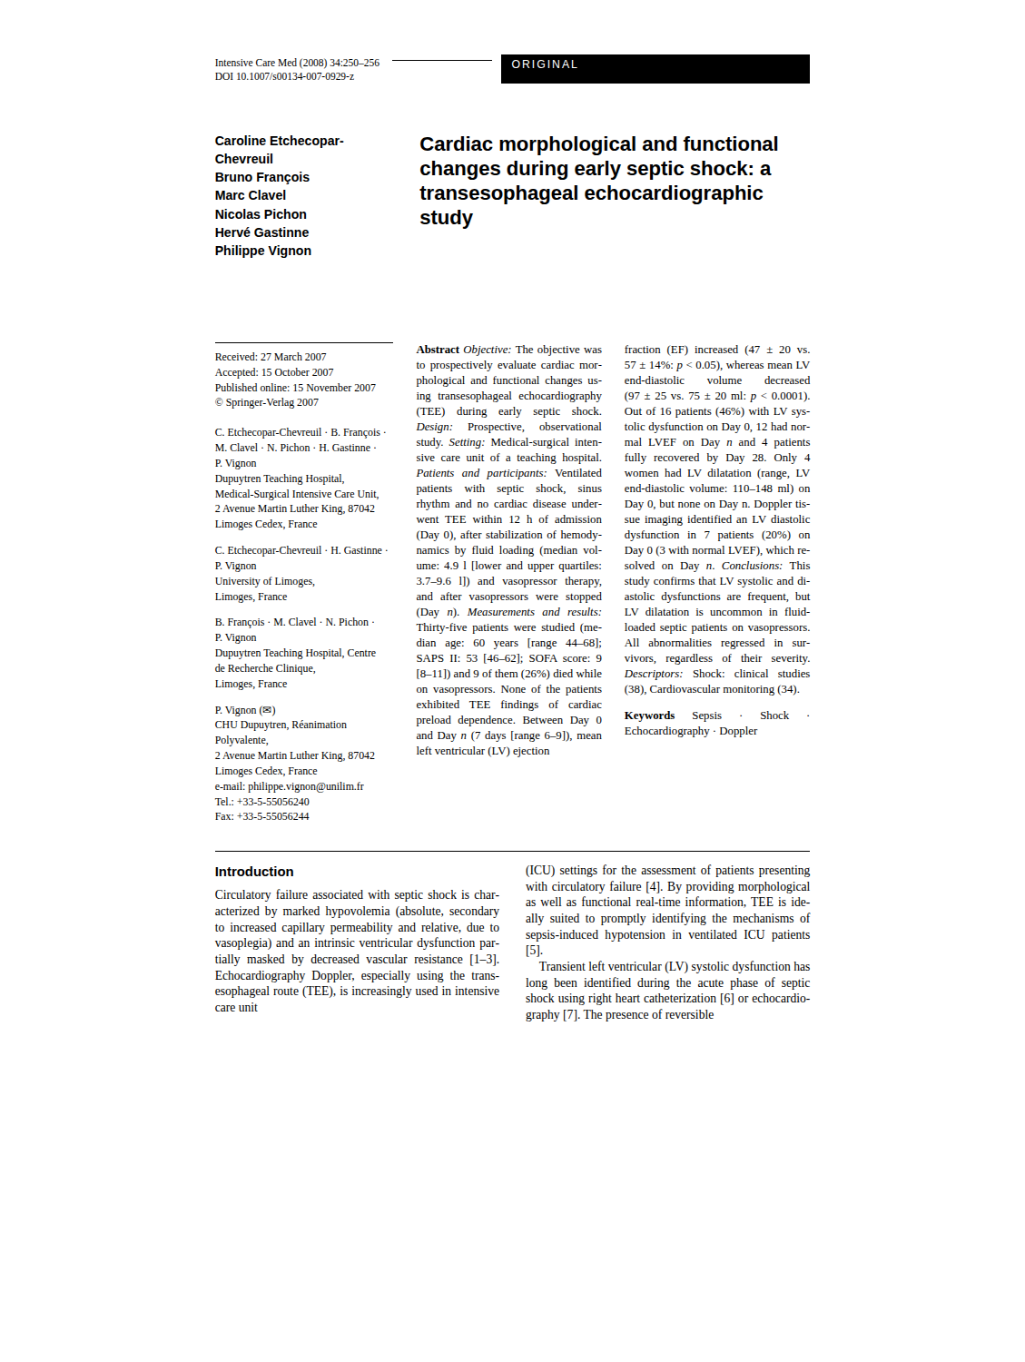Intensive Care Med (2008) 34:250–256
DOI 10.1007/s00134-007-0929-z
Original
Caroline Etchecopar-Chevreuil
Bruno François
Marc Clavel
Nicolas Pichon
Hervé Gastinne
Philippe Vignon
Cardiac morphological and functional changes during early septic shock: a transesophageal echocardiographic study
Received: 27 March 2007
Accepted: 15 October 2007
Published online: 15 November 2007
© Springer-Verlag 2007
C. Etchecopar-Chevreuil · B. François ·
M. Clavel · N. Pichon · H. Gastinne ·
P. Vignon
Dupuytren Teaching Hospital,
Medical-Surgical Intensive Care Unit,
2 Avenue Martin Luther King, 87042
Limoges Cedex, France
C. Etchecopar-Chevreuil · H. Gastinne ·
P. Vignon
University of Limoges,
Limoges, France
B. François · M. Clavel · N. Pichon ·
P. Vignon
Dupuytren Teaching Hospital, Centre
de Recherche Clinique,
Limoges, France
P. Vignon (✉)
CHU Dupuytren, Réanimation Polyvalente,
2 Avenue Martin Luther King, 87042
Limoges Cedex, France
e-mail: philippe.vignon@unilim.fr
Tel.: +33-5-55056240
Fax: +33-5-55056244
Abstract Objective: The objective was to prospectively evaluate cardiac morphological and functional changes using transesophageal echocardiography (TEE) during early septic shock. Design: Prospective, observational study. Setting: Medical-surgical intensive care unit of a teaching hospital. Patients and participants: Ventilated patients with septic shock, sinus rhythm and no cardiac disease underwent TEE within 12 h of admission (Day 0), after stabilization of hemodynamics by fluid loading (median volume: 4.9 l [lower and upper quartiles: 3.7–9.6 l]) and vasopressor therapy, and after vasopressors were stopped (Day n). Measurements and results: Thirty-five patients were studied (median age: 60 years [range 44–68]; SAPS II: 53 [46–62]; SOFA score: 9 [8–11]) and 9 of them (26%) died while on vasopressors. None of the patients exhibited TEE findings of cardiac preload dependence. Between Day 0 and Day n (7 days [range 6–9]), mean left ventricular (LV) ejection
fraction (EF) increased (47 ± 20 vs. 57 ± 14%: p < 0.05), whereas mean LV end-diastolic volume decreased (97 ± 25 vs. 75 ± 20 ml: p < 0.0001). Out of 16 patients (46%) with LV systolic dysfunction on Day 0, 12 had normal LVEF on Day n and 4 patients fully recovered by Day 28. Only 4 women had LV dilatation (range, LV end-diastolic volume: 110–148 ml) on Day 0, but none on Day n. Doppler tissue imaging identified an LV diastolic dysfunction in 7 patients (20%) on Day 0 (3 with normal LVEF), which resolved on Day n. Conclusions: This study confirms that LV systolic and diastolic dysfunctions are frequent, but LV dilatation is uncommon in fluid-loaded septic patients on vasopressors. All abnormalities regressed in survivors, regardless of their severity. Descriptors: Shock: clinical studies (38), Cardiovascular monitoring (34).
Keywords Sepsis · Shock · Echocardiography · Doppler
Introduction
Circulatory failure associated with septic shock is characterized by marked hypovolemia (absolute, secondary to increased capillary permeability and relative, due to vasoplegia) and an intrinsic ventricular dysfunction partially masked by decreased vascular resistance [1–3]. Echocardiography Doppler, especially using the transesophageal route (TEE), is increasingly used in intensive care unit
(ICU) settings for the assessment of patients presenting with circulatory failure [4]. By providing morphological as well as functional real-time information, TEE is ideally suited to promptly identifying the mechanisms of sepsis-induced hypotension in ventilated ICU patients [5].
Transient left ventricular (LV) systolic dysfunction has long been identified during the acute phase of septic shock using right heart catheterization [6] or echocardiography [7]. The presence of reversible